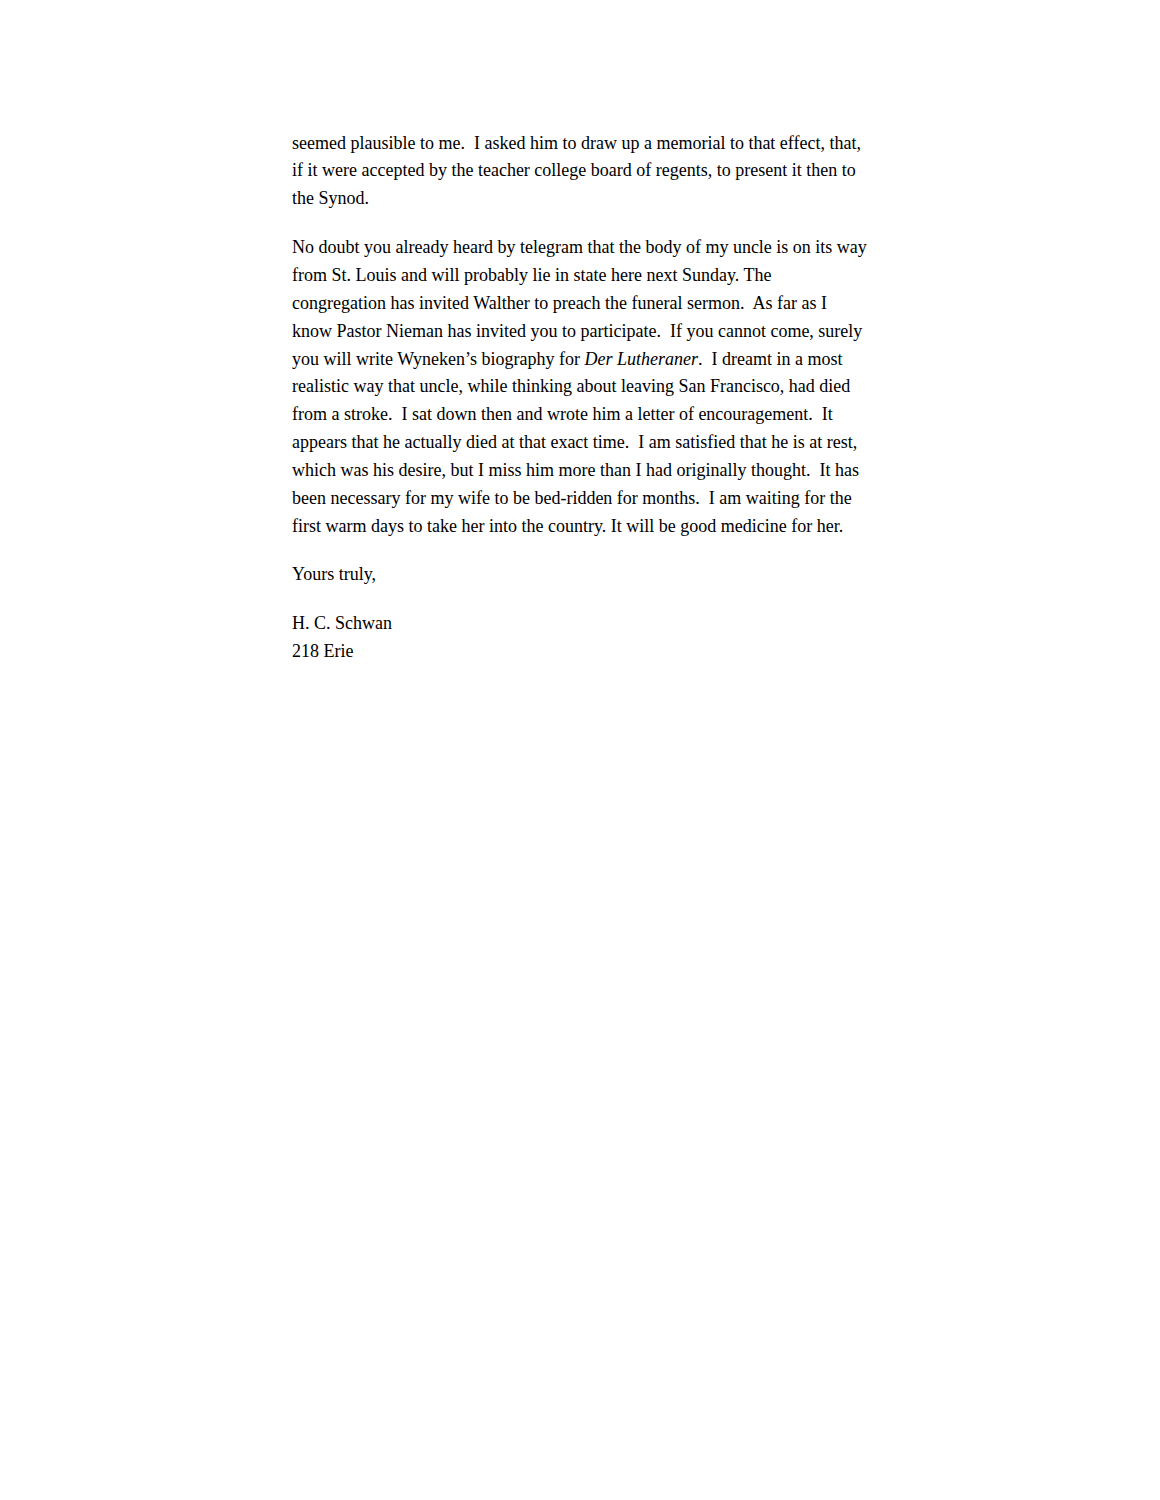seemed plausible to me. I asked him to draw up a memorial to that effect, that, if it were accepted by the teacher college board of regents, to present it then to the Synod.
No doubt you already heard by telegram that the body of my uncle is on its way from St. Louis and will probably lie in state here next Sunday. The congregation has invited Walther to preach the funeral sermon. As far as I know Pastor Nieman has invited you to participate. If you cannot come, surely you will write Wyneken’s biography for Der Lutheraner. I dreamt in a most realistic way that uncle, while thinking about leaving San Francisco, had died from a stroke. I sat down then and wrote him a letter of encouragement. It appears that he actually died at that exact time. I am satisfied that he is at rest, which was his desire, but I miss him more than I had originally thought. It has been necessary for my wife to be bed-ridden for months. I am waiting for the first warm days to take her into the country. It will be good medicine for her.
Yours truly,
H. C. Schwan
218 Erie